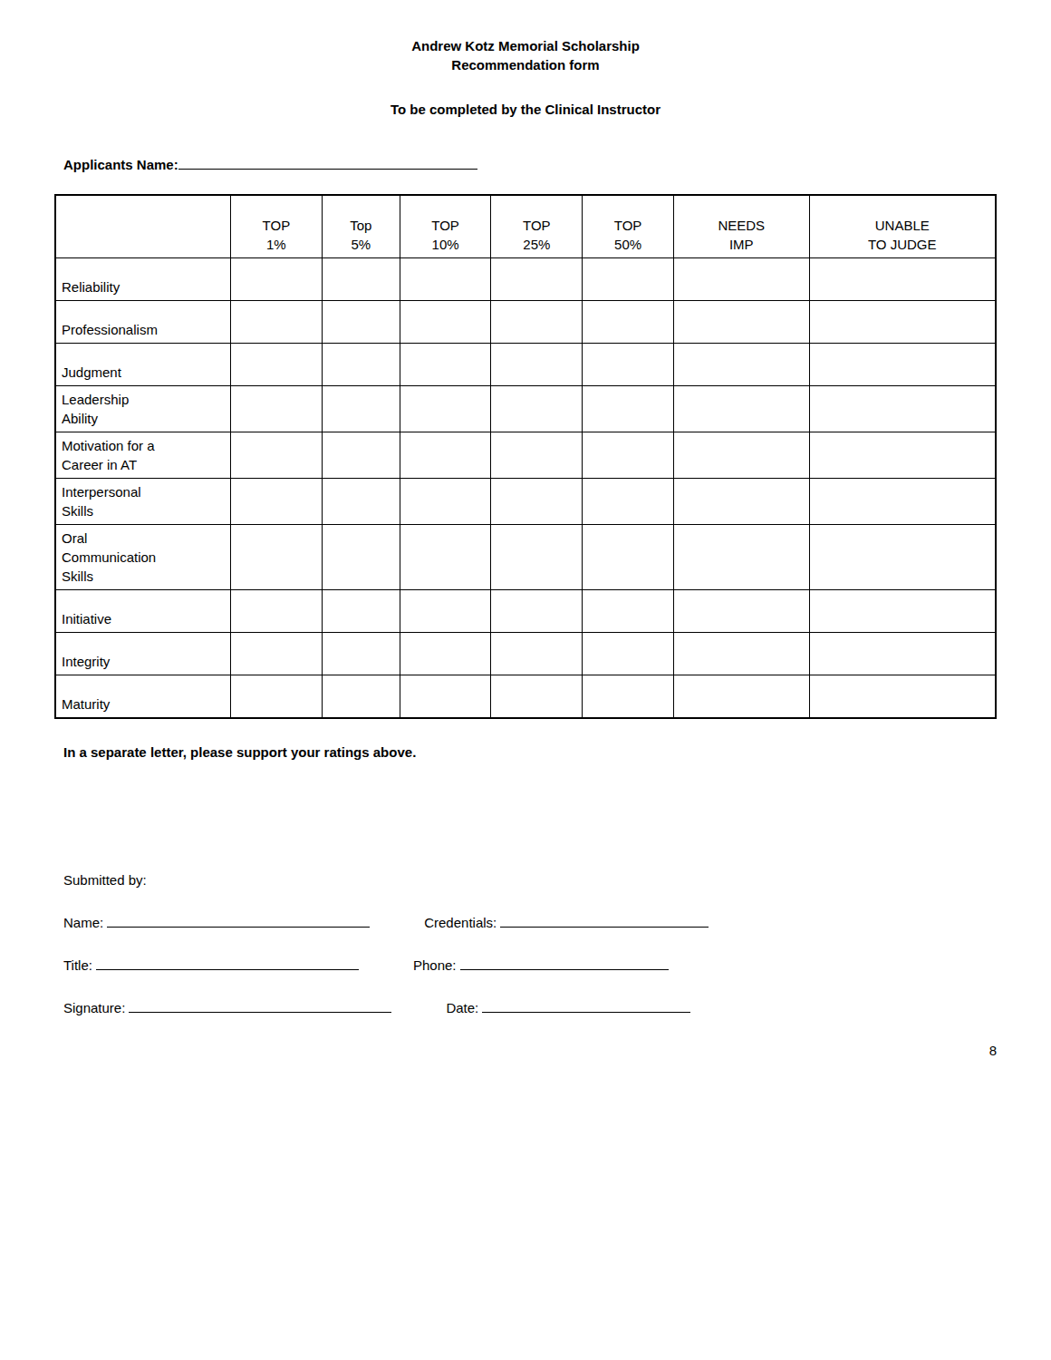Andrew Kotz Memorial Scholarship
Recommendation form
To be completed by the Clinical Instructor
Applicants Name:
| | TOP 1% | Top 5% | TOP 10% | TOP 25% | TOP 50% | NEEDS IMP | UNABLE TO JUDGE |
| --- | --- | --- | --- | --- | --- | --- | --- |
| Reliability | | | | | | | |
| Professionalism | | | | | | | |
| Judgment | | | | | | | |
| Leadership Ability | | | | | | | |
| Motivation for a Career in AT | | | | | | | |
| Interpersonal Skills | | | | | | | |
| Oral Communication Skills | | | | | | | |
| Initiative | | | | | | | |
| Integrity | | | | | | | |
| Maturity | | | | | | | |
In a separate letter, please support your ratings above.
Submitted by:
Name:
Credentials:
Title:
Phone:
Signature:
Date:
8